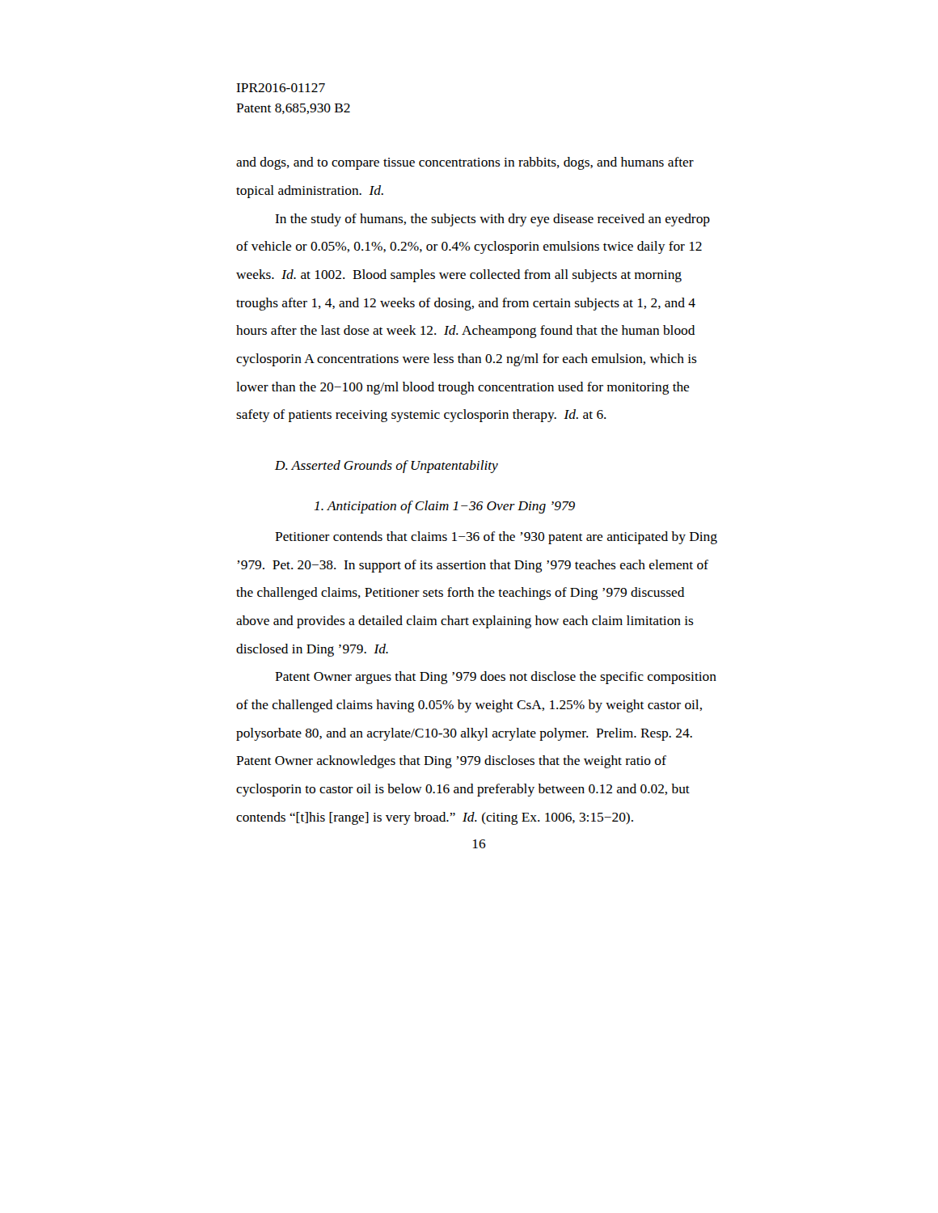IPR2016-01127
Patent 8,685,930 B2
and dogs, and to compare tissue concentrations in rabbits, dogs, and humans after topical administration. Id.
In the study of humans, the subjects with dry eye disease received an eyedrop of vehicle or 0.05%, 0.1%, 0.2%, or 0.4% cyclosporin emulsions twice daily for 12 weeks. Id. at 1002. Blood samples were collected from all subjects at morning troughs after 1, 4, and 12 weeks of dosing, and from certain subjects at 1, 2, and 4 hours after the last dose at week 12. Id. Acheampong found that the human blood cyclosporin A concentrations were less than 0.2 ng/ml for each emulsion, which is lower than the 20−100 ng/ml blood trough concentration used for monitoring the safety of patients receiving systemic cyclosporin therapy. Id. at 6.
D. Asserted Grounds of Unpatentability
1. Anticipation of Claim 1−36 Over Ding ’979
Petitioner contends that claims 1−36 of the ’930 patent are anticipated by Ding ’979. Pet. 20−38. In support of its assertion that Ding ’979 teaches each element of the challenged claims, Petitioner sets forth the teachings of Ding ’979 discussed above and provides a detailed claim chart explaining how each claim limitation is disclosed in Ding ’979. Id.
Patent Owner argues that Ding ’979 does not disclose the specific composition of the challenged claims having 0.05% by weight CsA, 1.25% by weight castor oil, polysorbate 80, and an acrylate/C10-30 alkyl acrylate polymer. Prelim. Resp. 24. Patent Owner acknowledges that Ding ’979 discloses that the weight ratio of cyclosporin to castor oil is below 0.16 and preferably between 0.12 and 0.02, but contends “[t]his [range] is very broad.” Id. (citing Ex. 1006, 3:15−20).
16